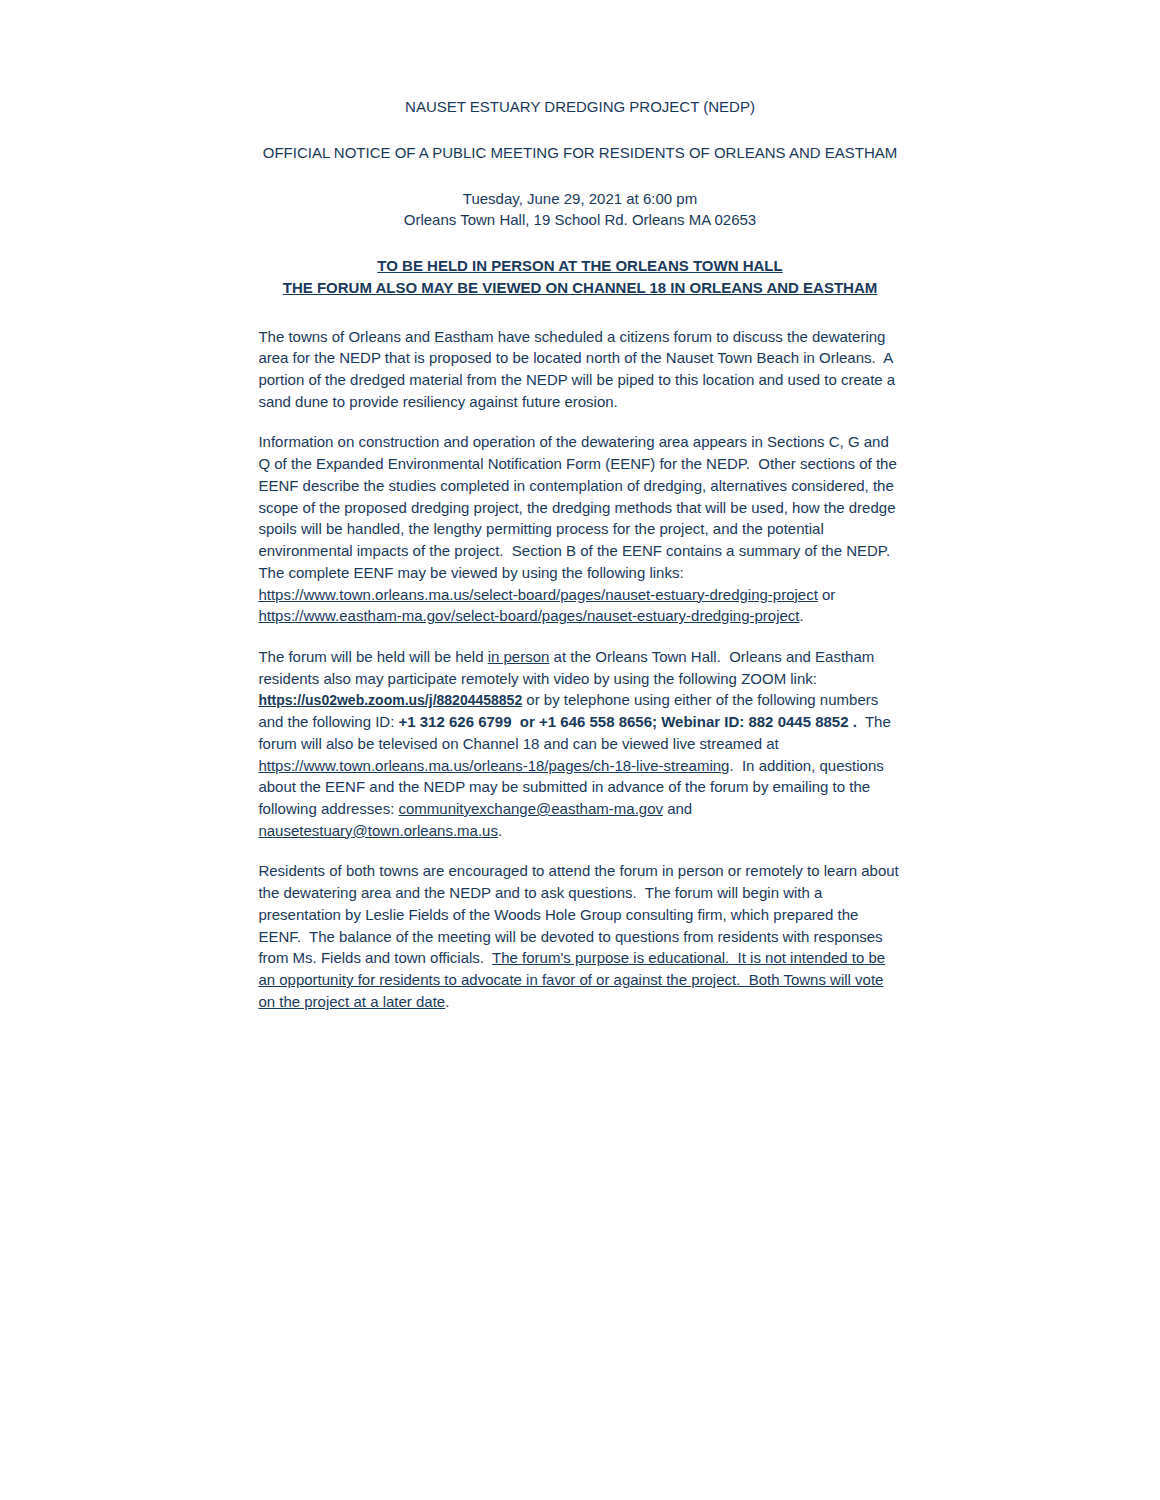NAUSET ESTUARY DREDGING PROJECT (NEDP)
OFFICIAL NOTICE OF A PUBLIC MEETING FOR RESIDENTS OF ORLEANS AND EASTHAM
Tuesday, June 29, 2021 at 6:00 pm
Orleans Town Hall, 19 School Rd. Orleans MA 02653
TO BE HELD IN PERSON AT THE ORLEANS TOWN HALL
THE FORUM ALSO MAY BE VIEWED ON CHANNEL 18 IN ORLEANS AND EASTHAM
The towns of Orleans and Eastham have scheduled a citizens forum to discuss the dewatering area for the NEDP that is proposed to be located north of the Nauset Town Beach in Orleans. A portion of the dredged material from the NEDP will be piped to this location and used to create a sand dune to provide resiliency against future erosion.
Information on construction and operation of the dewatering area appears in Sections C, G and Q of the Expanded Environmental Notification Form (EENF) for the NEDP. Other sections of the EENF describe the studies completed in contemplation of dredging, alternatives considered, the scope of the proposed dredging project, the dredging methods that will be used, how the dredge spoils will be handled, the lengthy permitting process for the project, and the potential environmental impacts of the project. Section B of the EENF contains a summary of the NEDP. The complete EENF may be viewed by using the following links:
https://www.town.orleans.ma.us/select-board/pages/nauset-estuary-dredging-project or https://www.eastham-ma.gov/select-board/pages/nauset-estuary-dredging-project.
The forum will be held will be held in person at the Orleans Town Hall. Orleans and Eastham residents also may participate remotely with video by using the following ZOOM link: https://us02web.zoom.us/j/88204458852 or by telephone using either of the following numbers and the following ID: +1 312 626 6799 or +1 646 558 8656; Webinar ID: 882 0445 8852 . The forum will also be televised on Channel 18 and can be viewed live streamed at https://www.town.orleans.ma.us/orleans-18/pages/ch-18-live-streaming. In addition, questions about the EENF and the NEDP may be submitted in advance of the forum by emailing to the following addresses: communityexchange@eastham-ma.gov and nausetestuary@town.orleans.ma.us.
Residents of both towns are encouraged to attend the forum in person or remotely to learn about the dewatering area and the NEDP and to ask questions. The forum will begin with a presentation by Leslie Fields of the Woods Hole Group consulting firm, which prepared the EENF. The balance of the meeting will be devoted to questions from residents with responses from Ms. Fields and town officials. The forum's purpose is educational. It is not intended to be an opportunity for residents to advocate in favor of or against the project. Both Towns will vote on the project at a later date.